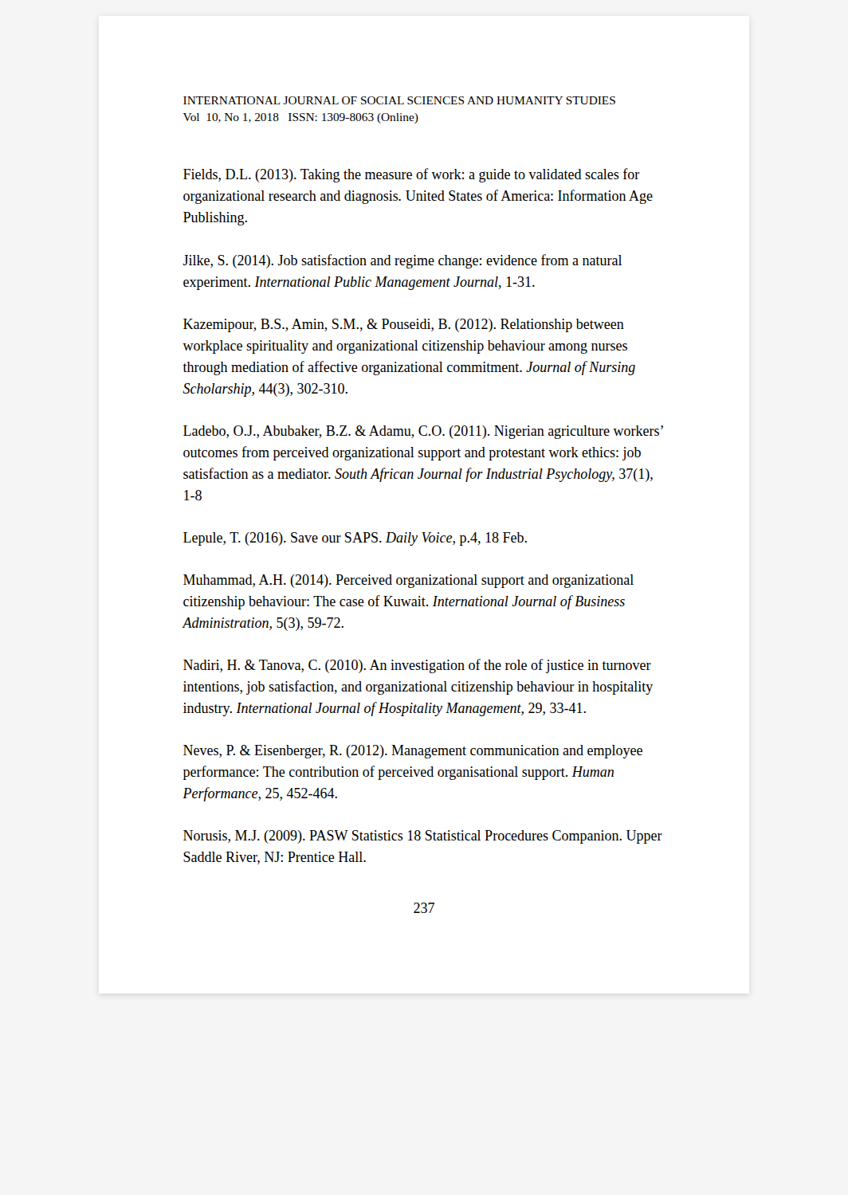INTERNATIONAL JOURNAL OF SOCIAL SCIENCES AND HUMANITY STUDIES
Vol 10, No 1, 2018 ISSN: 1309-8063 (Online)
Fields, D.L. (2013). Taking the measure of work: a guide to validated scales for organizational research and diagnosis. United States of America: Information Age Publishing.
Jilke, S. (2014). Job satisfaction and regime change: evidence from a natural experiment. International Public Management Journal, 1-31.
Kazemipour, B.S., Amin, S.M., & Pouseidi, B. (2012). Relationship between workplace spirituality and organizational citizenship behaviour among nurses through mediation of affective organizational commitment. Journal of Nursing Scholarship, 44(3), 302-310.
Ladebo, O.J., Abubaker, B.Z. & Adamu, C.O. (2011). Nigerian agriculture workers’ outcomes from perceived organizational support and protestant work ethics: job satisfaction as a mediator. South African Journal for Industrial Psychology, 37(1), 1-8
Lepule, T. (2016). Save our SAPS. Daily Voice, p.4, 18 Feb.
Muhammad, A.H. (2014). Perceived organizational support and organizational citizenship behaviour: The case of Kuwait. International Journal of Business Administration, 5(3), 59-72.
Nadiri, H. & Tanova, C. (2010). An investigation of the role of justice in turnover intentions, job satisfaction, and organizational citizenship behaviour in hospitality industry. International Journal of Hospitality Management, 29, 33-41.
Neves, P. & Eisenberger, R. (2012). Management communication and employee performance: The contribution of perceived organisational support. Human Performance, 25, 452-464.
Norusis, M.J. (2009). PASW Statistics 18 Statistical Procedures Companion. Upper Saddle River, NJ: Prentice Hall.
237